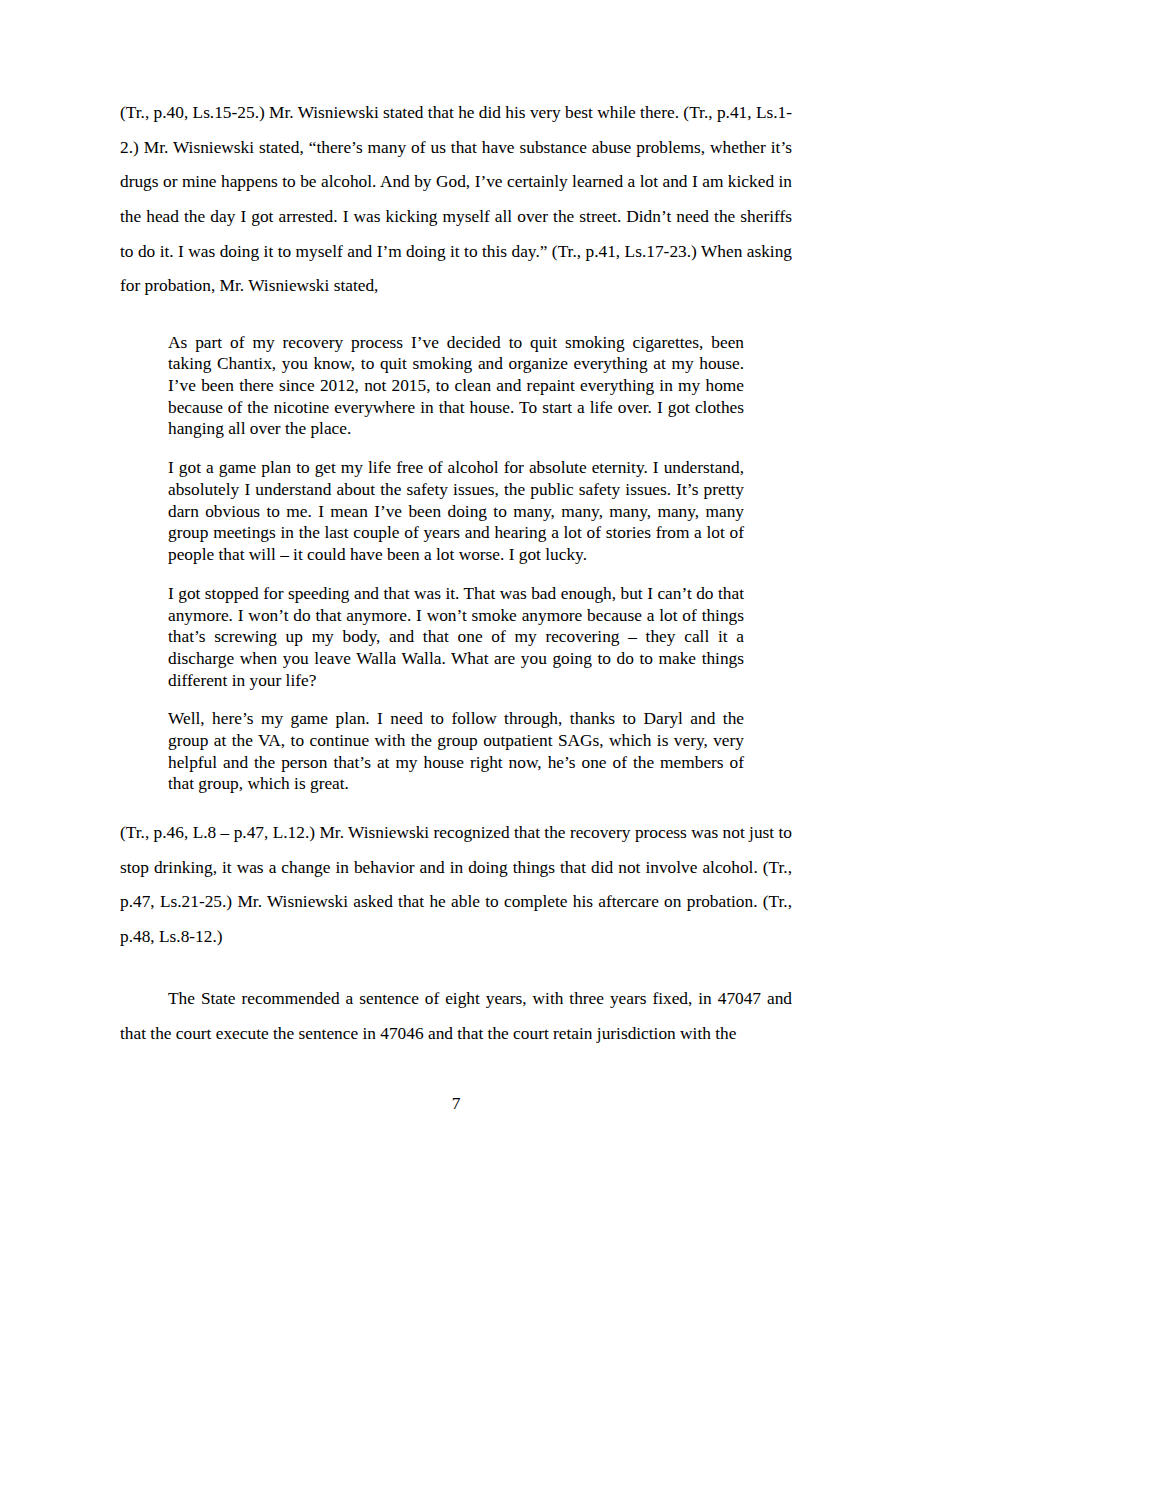(Tr., p.40, Ls.15-25.) Mr. Wisniewski stated that he did his very best while there. (Tr., p.41, Ls.1-2.) Mr. Wisniewski stated, “there’s many of us that have substance abuse problems, whether it’s drugs or mine happens to be alcohol. And by God, I’ve certainly learned a lot and I am kicked in the head the day I got arrested. I was kicking myself all over the street. Didn’t need the sheriffs to do it. I was doing it to myself and I’m doing it to this day.” (Tr., p.41, Ls.17-23.) When asking for probation, Mr. Wisniewski stated,
As part of my recovery process I’ve decided to quit smoking cigarettes, been taking Chantix, you know, to quit smoking and organize everything at my house. I’ve been there since 2012, not 2015, to clean and repaint everything in my home because of the nicotine everywhere in that house. To start a life over. I got clothes hanging all over the place.
I got a game plan to get my life free of alcohol for absolute eternity. I understand, absolutely I understand about the safety issues, the public safety issues. It’s pretty darn obvious to me. I mean I’ve been doing to many, many, many, many, many group meetings in the last couple of years and hearing a lot of stories from a lot of people that will – it could have been a lot worse. I got lucky.
I got stopped for speeding and that was it. That was bad enough, but I can’t do that anymore. I won’t do that anymore. I won’t smoke anymore because a lot of things that’s screwing up my body, and that one of my recovering – they call it a discharge when you leave Walla Walla. What are you going to do to make things different in your life?
Well, here’s my game plan. I need to follow through, thanks to Daryl and the group at the VA, to continue with the group outpatient SAGs, which is very, very helpful and the person that’s at my house right now, he’s one of the members of that group, which is great.
(Tr., p.46, L.8 – p.47, L.12.) Mr. Wisniewski recognized that the recovery process was not just to stop drinking, it was a change in behavior and in doing things that did not involve alcohol. (Tr., p.47, Ls.21-25.) Mr. Wisniewski asked that he able to complete his aftercare on probation. (Tr., p.48, Ls.8-12.)
The State recommended a sentence of eight years, with three years fixed, in 47047 and that the court execute the sentence in 47046 and that the court retain jurisdiction with the
7